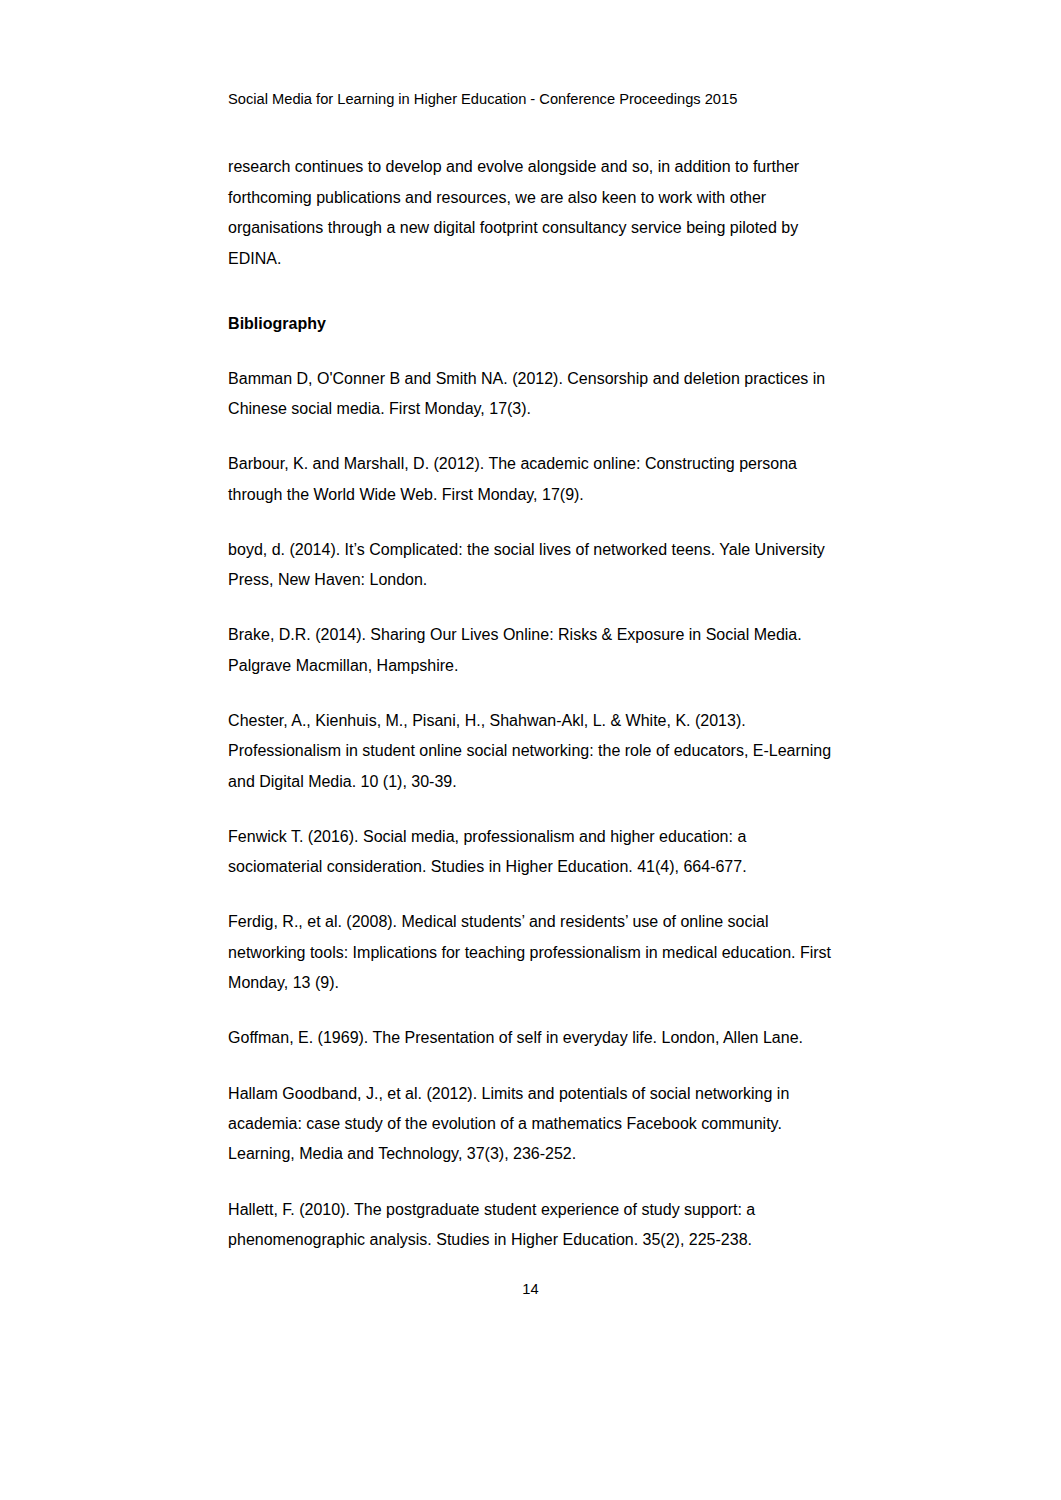Social Media for Learning in Higher Education - Conference Proceedings 2015
research continues to develop and evolve alongside and so, in addition to further forthcoming publications and resources, we are also keen to work with other organisations through a new digital footprint consultancy service being piloted by EDINA.
Bibliography
Bamman D, O'Conner B and Smith NA. (2012). Censorship and deletion practices in Chinese social media. First Monday, 17(3).
Barbour, K. and Marshall, D. (2012). The academic online: Constructing persona through the World Wide Web. First Monday, 17(9).
boyd, d. (2014). It’s Complicated: the social lives of networked teens. Yale University Press, New Haven: London.
Brake, D.R. (2014). Sharing Our Lives Online: Risks & Exposure in Social Media. Palgrave Macmillan, Hampshire.
Chester, A., Kienhuis, M., Pisani, H., Shahwan-Akl, L. & White, K. (2013). Professionalism in student online social networking: the role of educators, E-Learning and Digital Media. 10 (1), 30-39.
Fenwick T. (2016). Social media, professionalism and higher education: a sociomaterial consideration. Studies in Higher Education. 41(4), 664-677.
Ferdig, R., et al. (2008). Medical students’ and residents’ use of online social networking tools: Implications for teaching professionalism in medical education. First Monday, 13 (9).
Goffman, E. (1969). The Presentation of self in everyday life. London, Allen Lane.
Hallam Goodband, J., et al. (2012). Limits and potentials of social networking in academia: case study of the evolution of a mathematics Facebook community. Learning, Media and Technology, 37(3), 236-252.
Hallett, F. (2010). The postgraduate student experience of study support: a phenomenographic analysis. Studies in Higher Education. 35(2), 225-238.
14